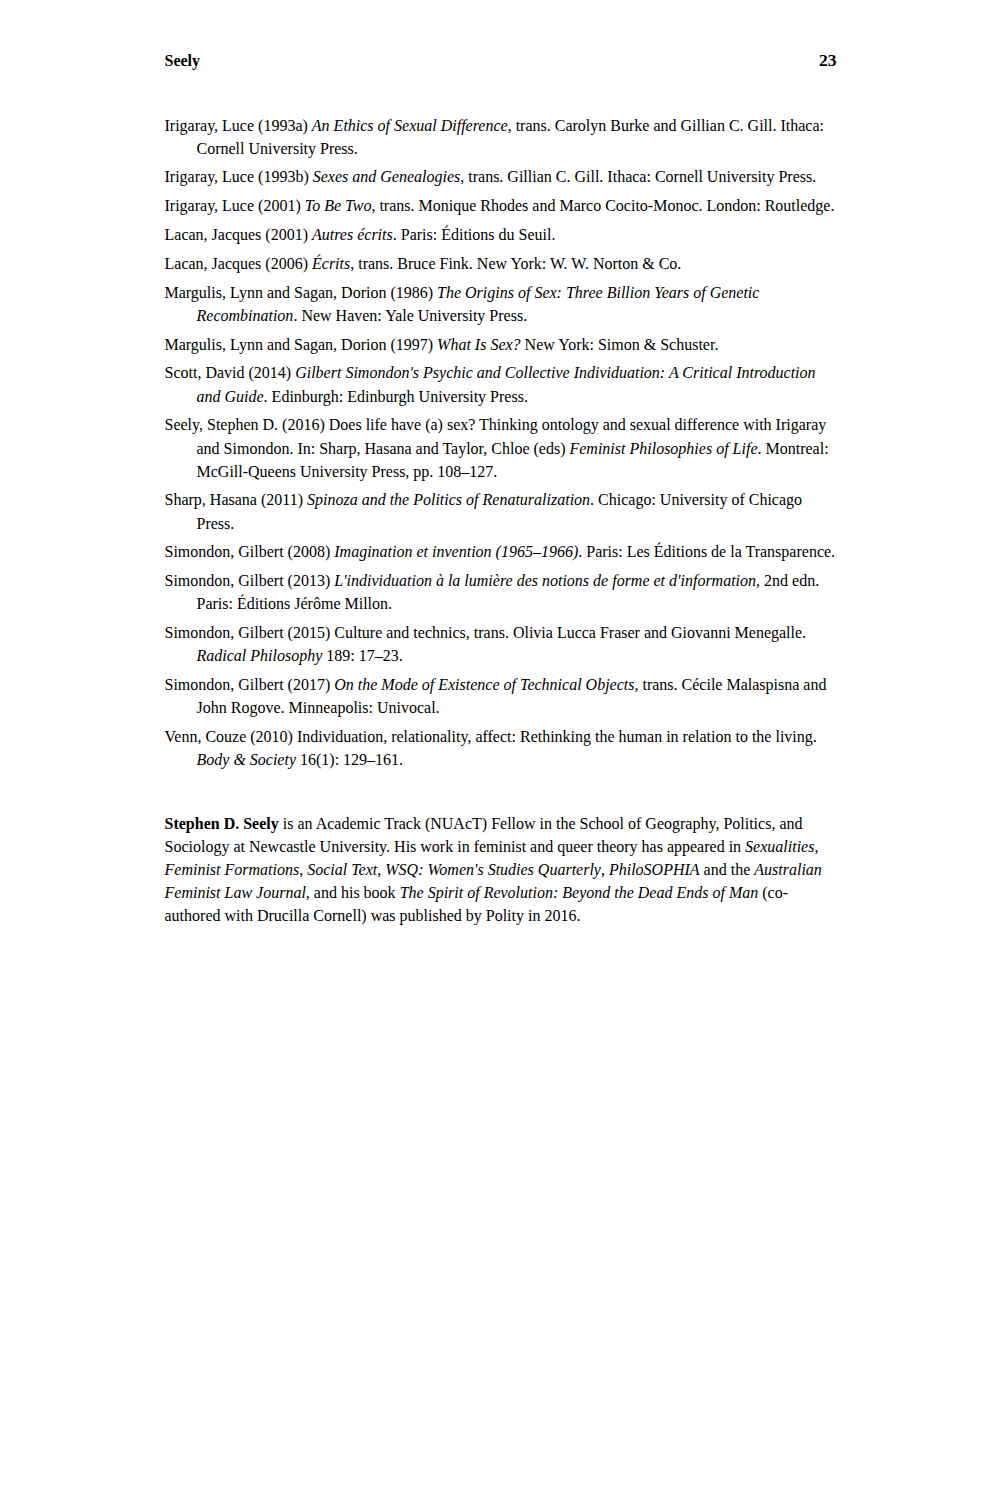Seely 23
Irigaray, Luce (1993a) An Ethics of Sexual Difference, trans. Carolyn Burke and Gillian C. Gill. Ithaca: Cornell University Press.
Irigaray, Luce (1993b) Sexes and Genealogies, trans. Gillian C. Gill. Ithaca: Cornell University Press.
Irigaray, Luce (2001) To Be Two, trans. Monique Rhodes and Marco Cocito-Monoc. London: Routledge.
Lacan, Jacques (2001) Autres écrits. Paris: Éditions du Seuil.
Lacan, Jacques (2006) Écrits, trans. Bruce Fink. New York: W. W. Norton & Co.
Margulis, Lynn and Sagan, Dorion (1986) The Origins of Sex: Three Billion Years of Genetic Recombination. New Haven: Yale University Press.
Margulis, Lynn and Sagan, Dorion (1997) What Is Sex? New York: Simon & Schuster.
Scott, David (2014) Gilbert Simondon's Psychic and Collective Individuation: A Critical Introduction and Guide. Edinburgh: Edinburgh University Press.
Seely, Stephen D. (2016) Does life have (a) sex? Thinking ontology and sexual difference with Irigaray and Simondon. In: Sharp, Hasana and Taylor, Chloe (eds) Feminist Philosophies of Life. Montreal: McGill-Queens University Press, pp. 108–127.
Sharp, Hasana (2011) Spinoza and the Politics of Renaturalization. Chicago: University of Chicago Press.
Simondon, Gilbert (2008) Imagination et invention (1965–1966). Paris: Les Éditions de la Transparence.
Simondon, Gilbert (2013) L'individuation à la lumière des notions de forme et d'information, 2nd edn. Paris: Éditions Jérôme Millon.
Simondon, Gilbert (2015) Culture and technics, trans. Olivia Lucca Fraser and Giovanni Menegalle. Radical Philosophy 189: 17–23.
Simondon, Gilbert (2017) On the Mode of Existence of Technical Objects, trans. Cécile Malaspisna and John Rogove. Minneapolis: Univocal.
Venn, Couze (2010) Individuation, relationality, affect: Rethinking the human in relation to the living. Body & Society 16(1): 129–161.
Stephen D. Seely is an Academic Track (NUAcT) Fellow in the School of Geography, Politics, and Sociology at Newcastle University. His work in feminist and queer theory has appeared in Sexualities, Feminist Formations, Social Text, WSQ: Women's Studies Quarterly, PhiloSOPHIA and the Australian Feminist Law Journal, and his book The Spirit of Revolution: Beyond the Dead Ends of Man (co-authored with Drucilla Cornell) was published by Polity in 2016.